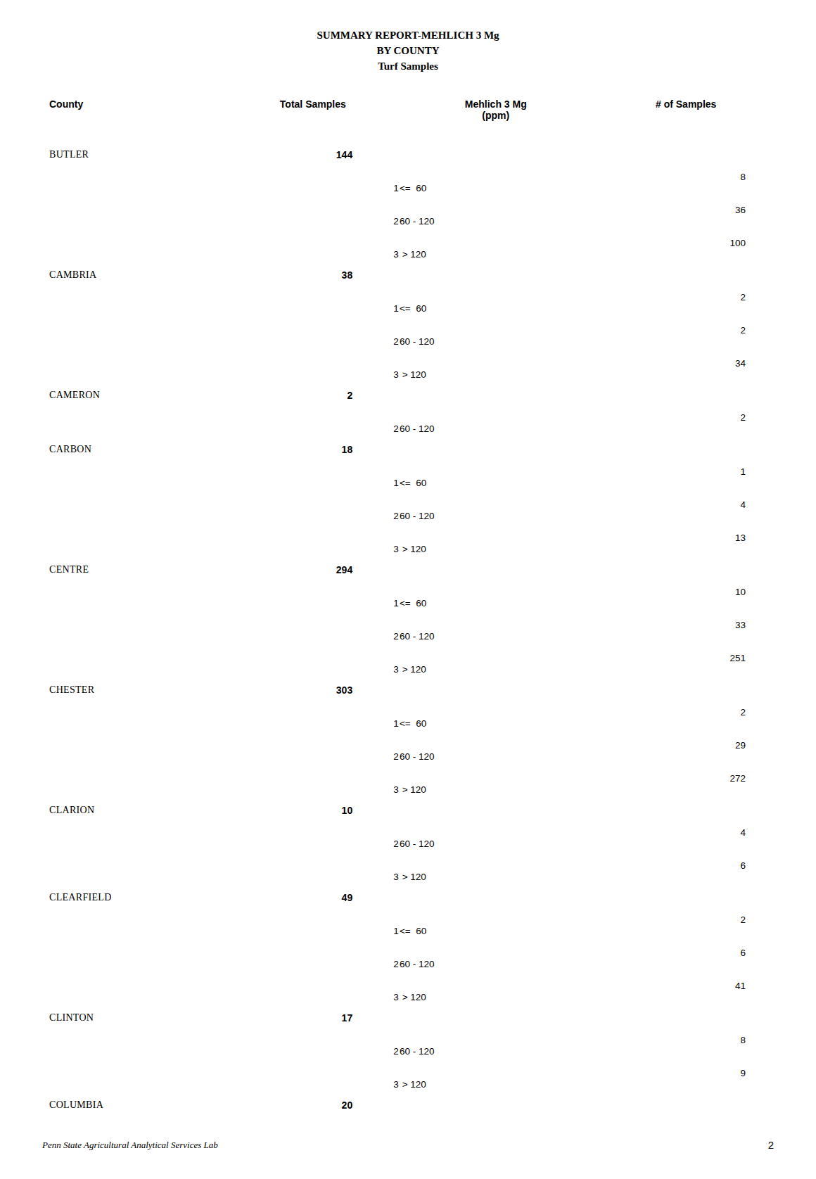SUMMARY REPORT-MEHLICH 3 Mg
BY COUNTY
Turf Samples
| County | Total Samples | Mehlich 3 Mg (ppm) | # of Samples |
| --- | --- | --- | --- |
| BUTLER | 144 | | |
| | | / 1 / <= 60 / | 8 |
| | | / 2 / 60 - 120 / | 36 |
| | | / 3 / > 120 / | 100 |
| CAMBRIA | 38 | | |
| | | / 1 / <= 60 / | 2 |
| | | / 2 / 60 - 120 / | 2 |
| | | / 3 / > 120 / | 34 |
| CAMERON | 2 | | |
| | | / 2 / 60 - 120 / | 2 |
| CARBON | 18 | | |
| | | / 1 / <= 60 / | 1 |
| | | / 2 / 60 - 120 / | 4 |
| | | / 3 / > 120 / | 13 |
| CENTRE | 294 | | |
| | | / 1 / <= 60 / | 10 |
| | | / 2 / 60 - 120 / | 33 |
| | | / 3 / > 120 / | 251 |
| CHESTER | 303 | | |
| | | / 1 / <= 60 / | 2 |
| | | / 2 / 60 - 120 / | 29 |
| | | / 3 / > 120 / | 272 |
| CLARION | 10 | | |
| | | / 2 / 60 - 120 / | 4 |
| | | / 3 / > 120 / | 6 |
| CLEARFIELD | 49 | | |
| | | / 1 / <= 60 / | 2 |
| | | / 2 / 60 - 120 / | 6 |
| | | / 3 / > 120 / | 41 |
| CLINTON | 17 | | |
| | | / 2 / 60 - 120 / | 8 |
| | | / 3 / > 120 / | 9 |
| COLUMBIA | 20 | | |
Penn State Agricultural Analytical Services Lab 2